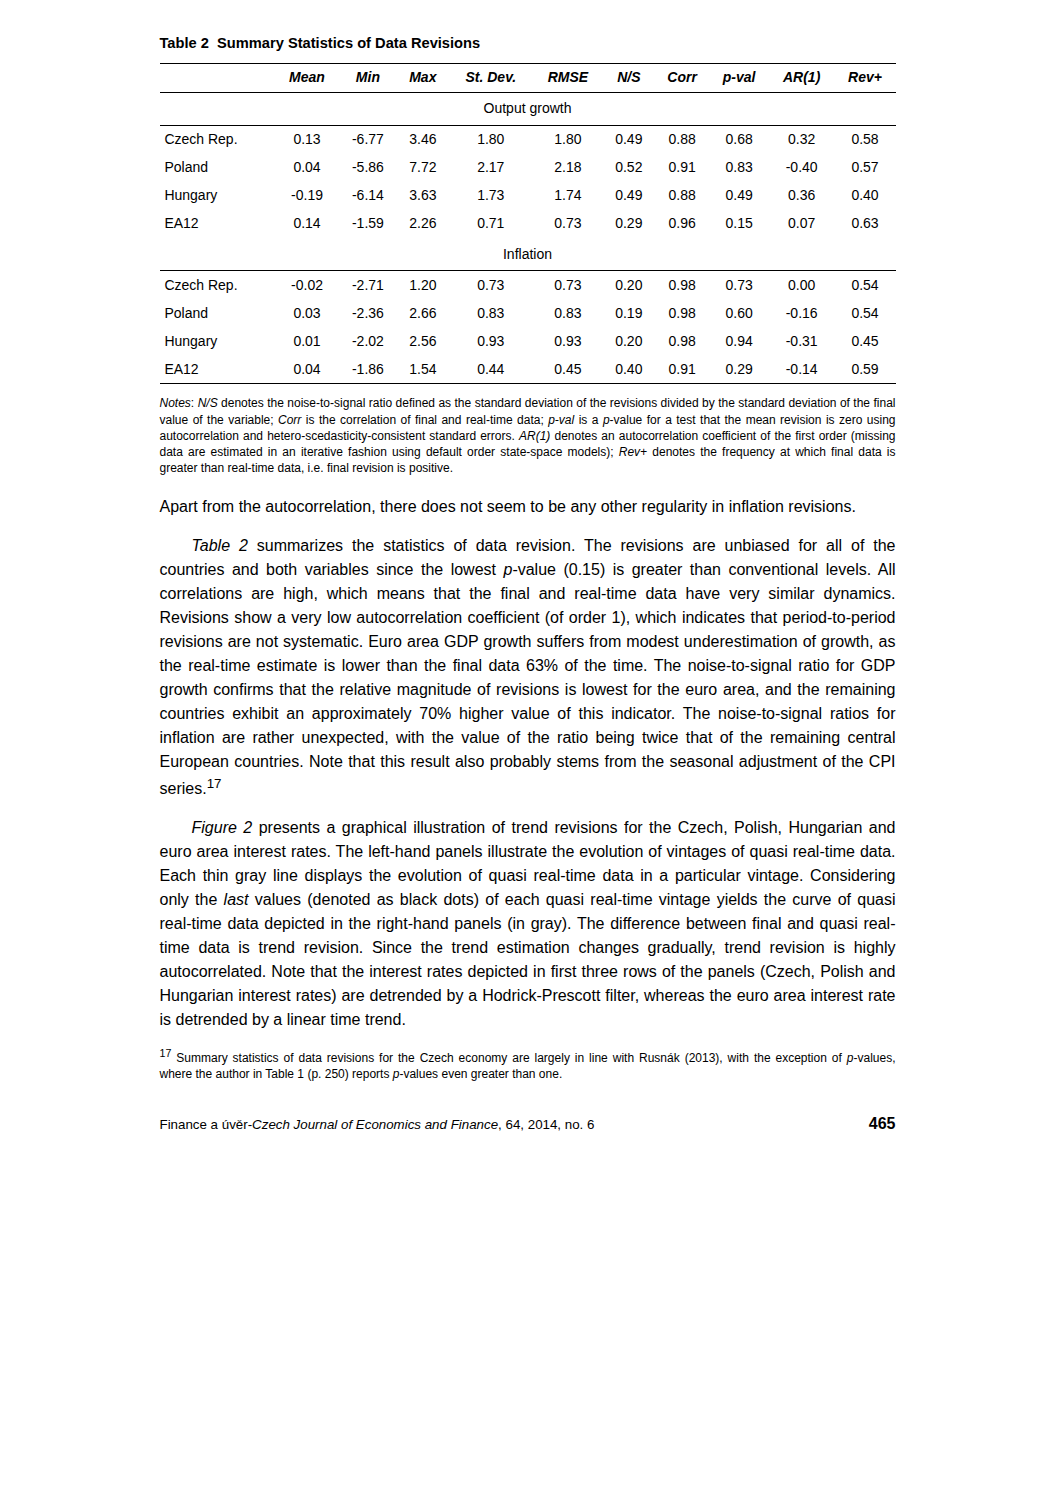Table 2 Summary Statistics of Data Revisions
| | Mean | Min | Max | St. Dev. | RMSE | N/S | Corr | p-val | AR(1) | Rev+ |
| --- | --- | --- | --- | --- | --- | --- | --- | --- | --- | --- |
| Output growth |
| Czech Rep. | 0.13 | -6.77 | 3.46 | 1.80 | 1.80 | 0.49 | 0.88 | 0.68 | 0.32 | 0.58 |
| Poland | 0.04 | -5.86 | 7.72 | 2.17 | 2.18 | 0.52 | 0.91 | 0.83 | -0.40 | 0.57 |
| Hungary | -0.19 | -6.14 | 3.63 | 1.73 | 1.74 | 0.49 | 0.88 | 0.49 | 0.36 | 0.40 |
| EA12 | 0.14 | -1.59 | 2.26 | 0.71 | 0.73 | 0.29 | 0.96 | 0.15 | 0.07 | 0.63 |
| Inflation |
| Czech Rep. | -0.02 | -2.71 | 1.20 | 0.73 | 0.73 | 0.20 | 0.98 | 0.73 | 0.00 | 0.54 |
| Poland | 0.03 | -2.36 | 2.66 | 0.83 | 0.83 | 0.19 | 0.98 | 0.60 | -0.16 | 0.54 |
| Hungary | 0.01 | -2.02 | 2.56 | 0.93 | 0.93 | 0.20 | 0.98 | 0.94 | -0.31 | 0.45 |
| EA12 | 0.04 | -1.86 | 1.54 | 0.44 | 0.45 | 0.40 | 0.91 | 0.29 | -0.14 | 0.59 |
Notes: N/S denotes the noise-to-signal ratio defined as the standard deviation of the revisions divided by the standard deviation of the final value of the variable; Corr is the correlation of final and real-time data; p-val is a p-value for a test that the mean revision is zero using autocorrelation and hetero-scedasticity-consistent standard errors. AR(1) denotes an autocorrelation coefficient of the first order (missing data are estimated in an iterative fashion using default order state-space models); Rev+ denotes the frequency at which final data is greater than real-time data, i.e. final revision is positive.
Apart from the autocorrelation, there does not seem to be any other regularity in inflation revisions.
Table 2 summarizes the statistics of data revision. The revisions are unbiased for all of the countries and both variables since the lowest p-value (0.15) is greater than conventional levels. All correlations are high, which means that the final and real-time data have very similar dynamics. Revisions show a very low autocorrelation coefficient (of order 1), which indicates that period-to-period revisions are not systematic. Euro area GDP growth suffers from modest underestimation of growth, as the real-time estimate is lower than the final data 63% of the time. The noise-to-signal ratio for GDP growth confirms that the relative magnitude of revisions is lowest for the euro area, and the remaining countries exhibit an approximately 70% higher value of this indicator. The noise-to-signal ratios for inflation are rather unexpected, with the value of the ratio being twice that of the remaining central European countries. Note that this result also probably stems from the seasonal adjustment of the CPI series.17
Figure 2 presents a graphical illustration of trend revisions for the Czech, Polish, Hungarian and euro area interest rates. The left-hand panels illustrate the evolution of vintages of quasi real-time data. Each thin gray line displays the evolution of quasi real-time data in a particular vintage. Considering only the last values (denoted as black dots) of each quasi real-time vintage yields the curve of quasi real-time data depicted in the right-hand panels (in gray). The difference between final and quasi real-time data is trend revision. Since the trend estimation changes gradually, trend revision is highly autocorrelated. Note that the interest rates depicted in first three rows of the panels (Czech, Polish and Hungarian interest rates) are detrended by a Hodrick-Prescott filter, whereas the euro area interest rate is detrended by a linear time trend.
17 Summary statistics of data revisions for the Czech economy are largely in line with Rusnák (2013), with the exception of p-values, where the author in Table 1 (p. 250) reports p-values even greater than one.
Finance a úvěr-Czech Journal of Economics and Finance, 64, 2014, no. 6
465